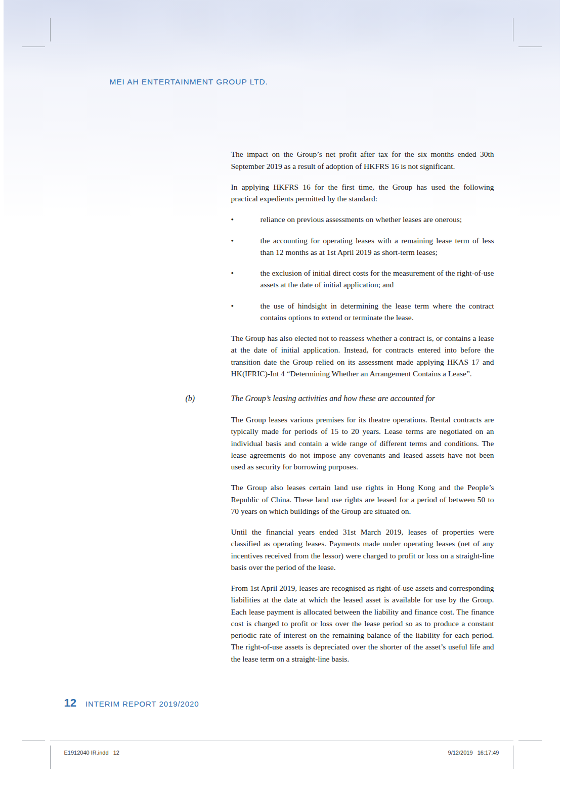MEI AH ENTERTAINMENT GROUP LTD.
The impact on the Group’s net profit after tax for the six months ended 30th September 2019 as a result of adoption of HKFRS 16 is not significant.
In applying HKFRS 16 for the first time, the Group has used the following practical expedients permitted by the standard:
reliance on previous assessments on whether leases are onerous;
the accounting for operating leases with a remaining lease term of less than 12 months as at 1st April 2019 as short-term leases;
the exclusion of initial direct costs for the measurement of the right-of-use assets at the date of initial application; and
the use of hindsight in determining the lease term where the contract contains options to extend or terminate the lease.
The Group has also elected not to reassess whether a contract is, or contains a lease at the date of initial application. Instead, for contracts entered into before the transition date the Group relied on its assessment made applying HKAS 17 and HK(IFRIC)-Int 4 “Determining Whether an Arrangement Contains a Lease”.
(b)
The Group’s leasing activities and how these are accounted for
The Group leases various premises for its theatre operations. Rental contracts are typically made for periods of 15 to 20 years. Lease terms are negotiated on an individual basis and contain a wide range of different terms and conditions. The lease agreements do not impose any covenants and leased assets have not been used as security for borrowing purposes.
The Group also leases certain land use rights in Hong Kong and the People’s Republic of China. These land use rights are leased for a period of between 50 to 70 years on which buildings of the Group are situated on.
Until the financial years ended 31st March 2019, leases of properties were classified as operating leases. Payments made under operating leases (net of any incentives received from the lessor) were charged to profit or loss on a straight-line basis over the period of the lease.
From 1st April 2019, leases are recognised as right-of-use assets and corresponding liabilities at the date at which the leased asset is available for use by the Group. Each lease payment is allocated between the liability and finance cost. The finance cost is charged to profit or loss over the lease period so as to produce a constant periodic rate of interest on the remaining balance of the liability for each period. The right-of-use assets is depreciated over the shorter of the asset’s useful life and the lease term on a straight-line basis.
12 INTERIM REPORT 2019/2020
E1912040 IR.indd 12 9/12/2019 16:17:49